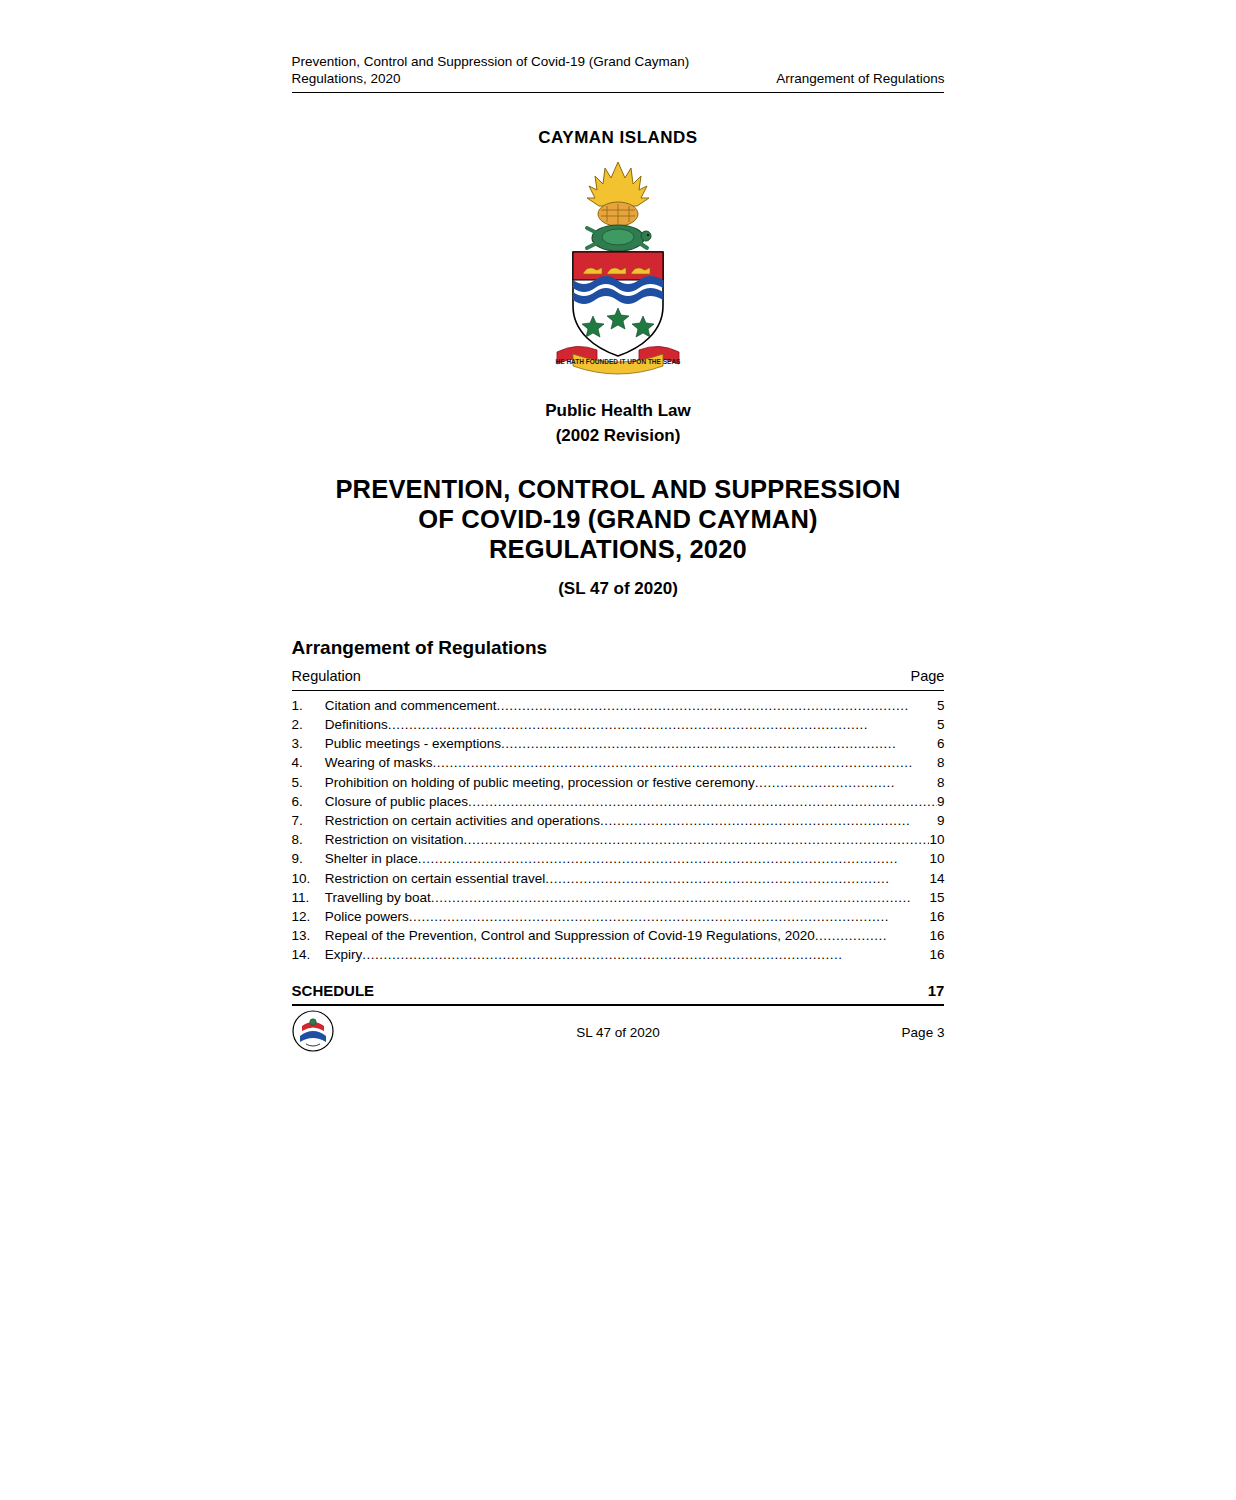Prevention, Control and Suppression of Covid-19 (Grand Cayman)
Regulations, 2020
Arrangement of Regulations
CAYMAN ISLANDS
HE HATH FOUNDED IT UPON THE SEAS
Public Health Law
(2002 Revision)
PREVENTION, CONTROL AND SUPPRESSION
OF COVID-19 (GRAND CAYMAN)
REGULATIONS, 2020
(SL 47 of 2020)
Arrangement of Regulations
Regulation Page
1. Citation and commencement................................................................................................. 5
2. Definitions................................................................................................................. 5
3. Public meetings - exemptions............................................................................................. 6
4. Wearing of masks................................................................................................................. 8
5. Prohibition on holding of public meeting, procession or festive ceremony................................. 8
6. Closure of public places................................................................................................................. 9
7. Restriction on certain activities and operations......................................................................... 9
8. Restriction on visitation................................................................................................................. 10
9. Shelter in place................................................................................................................. 10
10. Restriction on certain essential travel................................................................................. 14
11. Travelling by boat................................................................................................................. 15
12. Police powers................................................................................................................. 16
13. Repeal of the Prevention, Control and Suppression of Covid-19 Regulations, 2020................. 16
14. Expiry................................................................................................................. 16
SCHEDULE 17
SL 47 of 2020
Page 3